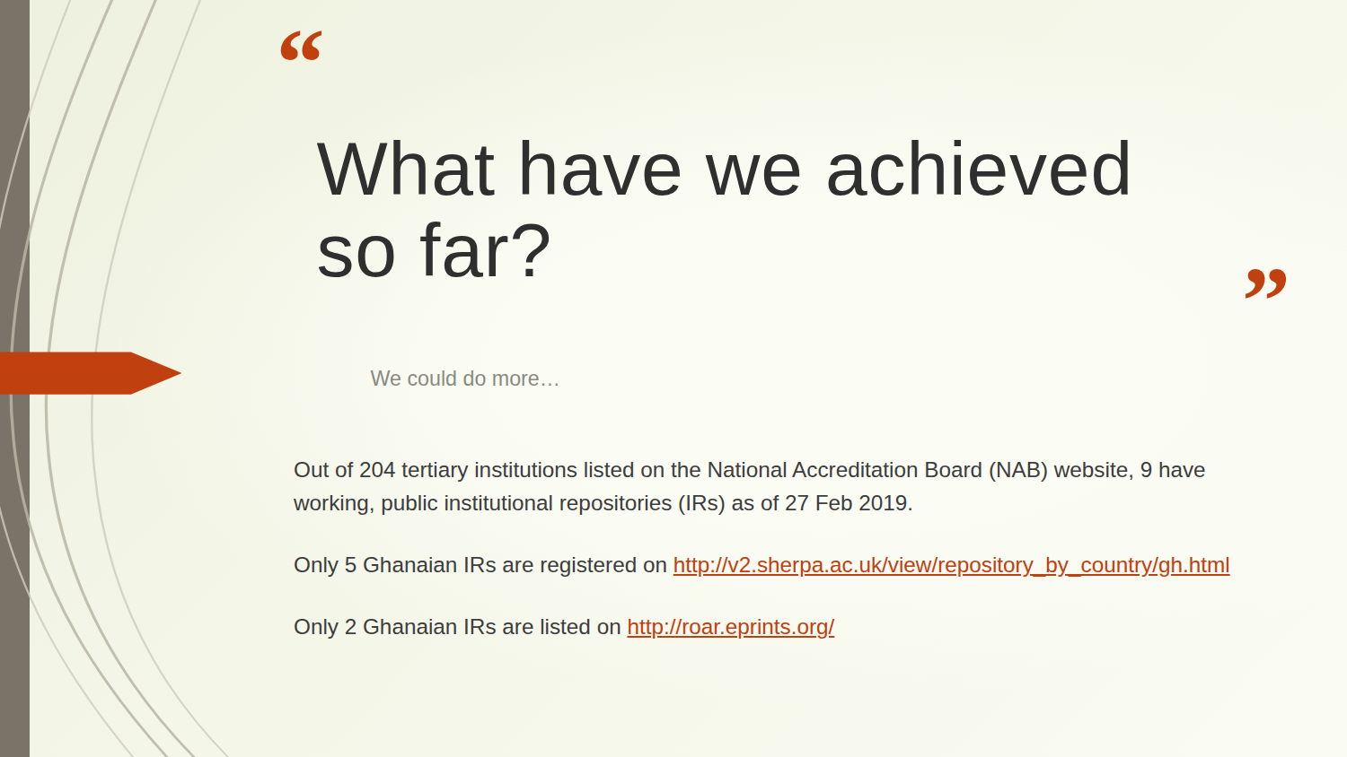“ ”
What have we achieved so far?
We could do more…
Out of 204 tertiary institutions listed on the National Accreditation Board (NAB) website, 9 have working, public institutional repositories (IRs) as of 27 Feb 2019.
Only 5 Ghanaian IRs are registered on http://v2.sherpa.ac.uk/view/repository_by_country/gh.html
Only 2 Ghanaian IRs are listed on http://roar.eprints.org/